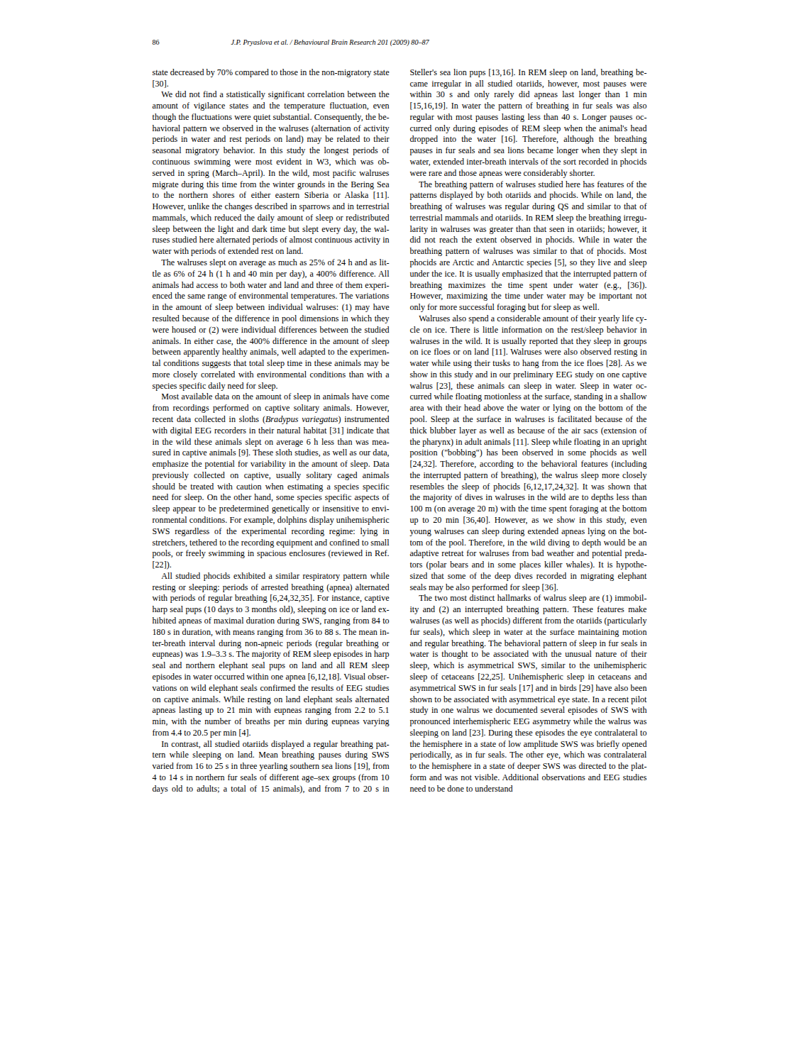86 J.P. Pryaslova et al. / Behavioural Brain Research 201 (2009) 80–87
state decreased by 70% compared to those in the non-migratory state [30].
We did not find a statistically significant correlation between the amount of vigilance states and the temperature fluctuation, even though the fluctuations were quiet substantial. Consequently, the behavioral pattern we observed in the walruses (alternation of activity periods in water and rest periods on land) may be related to their seasonal migratory behavior. In this study the longest periods of continuous swimming were most evident in W3, which was observed in spring (March–April). In the wild, most pacific walruses migrate during this time from the winter grounds in the Bering Sea to the northern shores of either eastern Siberia or Alaska [11]. However, unlike the changes described in sparrows and in terrestrial mammals, which reduced the daily amount of sleep or redistributed sleep between the light and dark time but slept every day, the walruses studied here alternated periods of almost continuous activity in water with periods of extended rest on land.
The walruses slept on average as much as 25% of 24 h and as little as 6% of 24 h (1 h and 40 min per day), a 400% difference. All animals had access to both water and land and three of them experienced the same range of environmental temperatures. The variations in the amount of sleep between individual walruses: (1) may have resulted because of the difference in pool dimensions in which they were housed or (2) were individual differences between the studied animals. In either case, the 400% difference in the amount of sleep between apparently healthy animals, well adapted to the experimental conditions suggests that total sleep time in these animals may be more closely correlated with environmental conditions than with a species specific daily need for sleep.
Most available data on the amount of sleep in animals have come from recordings performed on captive solitary animals. However, recent data collected in sloths (Bradypus variegatus) instrumented with digital EEG recorders in their natural habitat [31] indicate that in the wild these animals slept on average 6 h less than was measured in captive animals [9]. These sloth studies, as well as our data, emphasize the potential for variability in the amount of sleep. Data previously collected on captive, usually solitary caged animals should be treated with caution when estimating a species specific need for sleep. On the other hand, some species specific aspects of sleep appear to be predetermined genetically or insensitive to environmental conditions. For example, dolphins display unihemispheric SWS regardless of the experimental recording regime: lying in stretchers, tethered to the recording equipment and confined to small pools, or freely swimming in spacious enclosures (reviewed in Ref. [22]).
All studied phocids exhibited a similar respiratory pattern while resting or sleeping: periods of arrested breathing (apnea) alternated with periods of regular breathing [6,24,32,35]. For instance, captive harp seal pups (10 days to 3 months old), sleeping on ice or land exhibited apneas of maximal duration during SWS, ranging from 84 to 180 s in duration, with means ranging from 36 to 88 s. The mean inter-breath interval during non-apneic periods (regular breathing or eupneas) was 1.9–3.3 s. The majority of REM sleep episodes in harp seal and northern elephant seal pups on land and all REM sleep episodes in water occurred within one apnea [6,12,18]. Visual observations on wild elephant seals confirmed the results of EEG studies on captive animals. While resting on land elephant seals alternated apneas lasting up to 21 min with eupneas ranging from 2.2 to 5.1 min, with the number of breaths per min during eupneas varying from 4.4 to 20.5 per min [4].
In contrast, all studied otariids displayed a regular breathing pattern while sleeping on land. Mean breathing pauses during SWS varied from 16 to 25 s in three yearling southern sea lions [19], from 4 to 14 s in northern fur seals of different age–sex groups (from 10 days old to adults; a total of 15 animals), and from 7 to 20 s in Steller's sea lion pups [13,16]. In REM sleep on land, breathing became irregular in all studied otariids, however, most pauses were within 30 s and only rarely did apneas last longer than 1 min [15,16,19]. In water the pattern of breathing in fur seals was also regular with most pauses lasting less than 40 s. Longer pauses occurred only during episodes of REM sleep when the animal's head dropped into the water [16]. Therefore, although the breathing pauses in fur seals and sea lions became longer when they slept in water, extended inter-breath intervals of the sort recorded in phocids were rare and those apneas were considerably shorter.
The breathing pattern of walruses studied here has features of the patterns displayed by both otariids and phocids. While on land, the breathing of walruses was regular during QS and similar to that of terrestrial mammals and otariids. In REM sleep the breathing irregularity in walruses was greater than that seen in otariids; however, it did not reach the extent observed in phocids. While in water the breathing pattern of walruses was similar to that of phocids. Most phocids are Arctic and Antarctic species [5], so they live and sleep under the ice. It is usually emphasized that the interrupted pattern of breathing maximizes the time spent under water (e.g., [36]). However, maximizing the time under water may be important not only for more successful foraging but for sleep as well.
Walruses also spend a considerable amount of their yearly life cycle on ice. There is little information on the rest/sleep behavior in walruses in the wild. It is usually reported that they sleep in groups on ice floes or on land [11]. Walruses were also observed resting in water while using their tusks to hang from the ice floes [28]. As we show in this study and in our preliminary EEG study on one captive walrus [23], these animals can sleep in water. Sleep in water occurred while floating motionless at the surface, standing in a shallow area with their head above the water or lying on the bottom of the pool. Sleep at the surface in walruses is facilitated because of the thick blubber layer as well as because of the air sacs (extension of the pharynx) in adult animals [11]. Sleep while floating in an upright position ("bobbing") has been observed in some phocids as well [24,32]. Therefore, according to the behavioral features (including the interrupted pattern of breathing), the walrus sleep more closely resembles the sleep of phocids [6,12,17,24,32]. It was shown that the majority of dives in walruses in the wild are to depths less than 100 m (on average 20 m) with the time spent foraging at the bottom up to 20 min [36,40]. However, as we show in this study, even young walruses can sleep during extended apneas lying on the bottom of the pool. Therefore, in the wild diving to depth would be an adaptive retreat for walruses from bad weather and potential predators (polar bears and in some places killer whales). It is hypothesized that some of the deep dives recorded in migrating elephant seals may be also performed for sleep [36].
The two most distinct hallmarks of walrus sleep are (1) immobility and (2) an interrupted breathing pattern. These features make walruses (as well as phocids) different from the otariids (particularly fur seals), which sleep in water at the surface maintaining motion and regular breathing. The behavioral pattern of sleep in fur seals in water is thought to be associated with the unusual nature of their sleep, which is asymmetrical SWS, similar to the unihemispheric sleep of cetaceans [22,25]. Unihemispheric sleep in cetaceans and asymmetrical SWS in fur seals [17] and in birds [29] have also been shown to be associated with asymmetrical eye state. In a recent pilot study in one walrus we documented several episodes of SWS with pronounced interhemispheric EEG asymmetry while the walrus was sleeping on land [23]. During these episodes the eye contralateral to the hemisphere in a state of low amplitude SWS was briefly opened periodically, as in fur seals. The other eye, which was contralateral to the hemisphere in a state of deeper SWS was directed to the platform and was not visible. Additional observations and EEG studies need to be done to understand